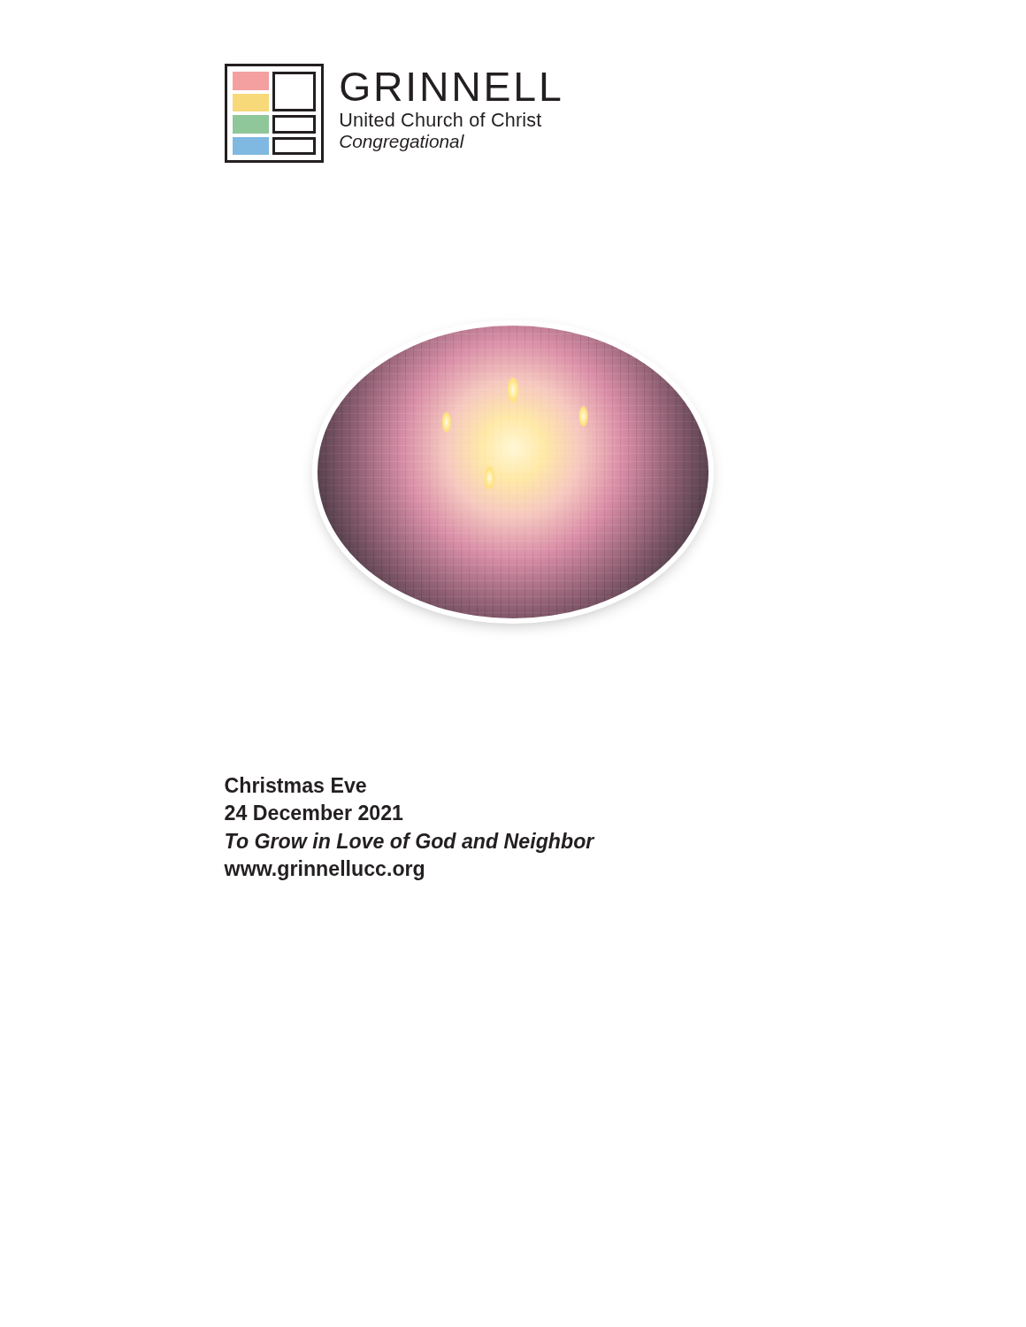Grinnell
United Church of Christ
Congregational
Four lit Advent candles with a lit white Christ candle at the center, rendered in a mosaic style.
Christmas Eve
24 December 2021
To Grow in Love of God and Neighbor
www.grinnellucc.org